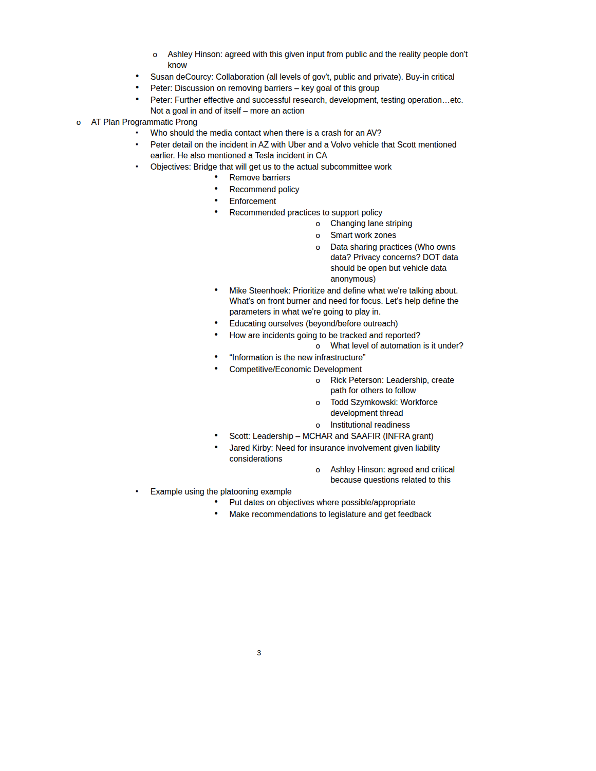Ashley Hinson: agreed with this given input from public and the reality people don't know
Susan deCourcy: Collaboration (all levels of gov't, public and private). Buy-in critical
Peter: Discussion on removing barriers – key goal of this group
Peter: Further effective and successful research, development, testing operation…etc. Not a goal in and of itself – more an action
AT Plan Programmatic Prong
Who should the media contact when there is a crash for an AV?
Peter detail on the incident in AZ with Uber and a Volvo vehicle that Scott mentioned earlier. He also mentioned a Tesla incident in CA
Objectives: Bridge that will get us to the actual subcommittee work
Remove barriers
Recommend policy
Enforcement
Recommended practices to support policy
Changing lane striping
Smart work zones
Data sharing practices (Who owns data? Privacy concerns? DOT data should be open but vehicle data anonymous)
Mike Steenhoek: Prioritize and define what we're talking about. What's on front burner and need for focus. Let's help define the parameters in what we're going to play in.
Educating ourselves (beyond/before outreach)
How are incidents going to be tracked and reported?
What level of automation is it under?
“Information is the new infrastructure”
Competitive/Economic Development
Rick Peterson: Leadership, create path for others to follow
Todd Szymkowski: Workforce development thread
Institutional readiness
Scott: Leadership – MCHAR and SAAFIR (INFRA grant)
Jared Kirby: Need for insurance involvement given liability considerations
Ashley Hinson: agreed and critical because questions related to this
Example using the platooning example
Put dates on objectives where possible/appropriate
Make recommendations to legislature and get feedback
3